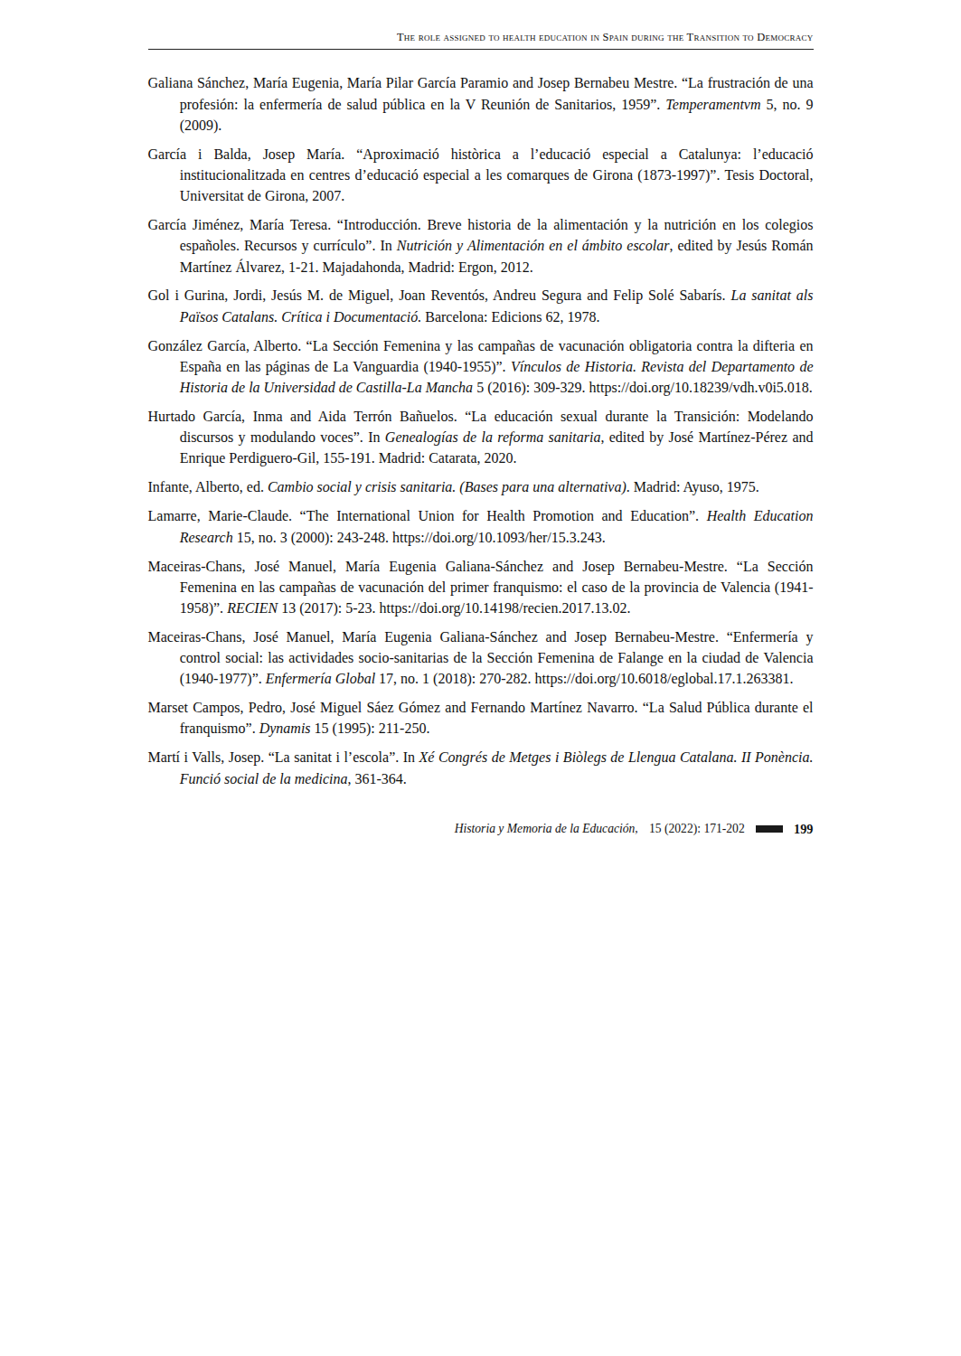The role assigned to health education in Spain during the Transition to Democracy
Galiana Sánchez, María Eugenia, María Pilar García Paramio and Josep Bernabeu Mestre. “La frustración de una profesión: la enfermería de salud pública en la V Reunión de Sanitarios, 1959”. Temperamentvm 5, no. 9 (2009).
García i Balda, Josep María. “Aproximació històrica a l’educació especial a Catalunya: l’educació institucionalitzada en centres d’educació especial a les comarques de Girona (1873-1997)”. Tesis Doctoral, Universitat de Girona, 2007.
García Jiménez, María Teresa. “Introducción. Breve historia de la alimentación y la nutrición en los colegios españoles. Recursos y currículo”. In Nutrición y Alimentación en el ámbito escolar, edited by Jesús Román Martínez Álvarez, 1-21. Majadahonda, Madrid: Ergon, 2012.
Gol i Gurina, Jordi, Jesús M. de Miguel, Joan Reventós, Andreu Segura and Felip Solé Sabarís. La sanitat als Països Catalans. Crítica i Documentació. Barcelona: Edicions 62, 1978.
González García, Alberto. “La Sección Femenina y las campañas de vacunación obligatoria contra la difteria en España en las páginas de La Vanguardia (1940-1955)”. Vínculos de Historia. Revista del Departamento de Historia de la Universidad de Castilla-La Mancha 5 (2016): 309-329. https://doi.org/10.18239/vdh.v0i5.018.
Hurtado García, Inma and Aida Terrón Bañuelos. “La educación sexual durante la Transición: Modelando discursos y modulando voces”. In Genealogías de la reforma sanitaria, edited by José Martínez-Pérez and Enrique Perdiguero-Gil, 155-191. Madrid: Catarata, 2020.
Infante, Alberto, ed. Cambio social y crisis sanitaria. (Bases para una alternativa). Madrid: Ayuso, 1975.
Lamarre, Marie-Claude. “The International Union for Health Promotion and Education”. Health Education Research 15, no. 3 (2000): 243-248. https://doi.org/10.1093/her/15.3.243.
Maceiras-Chans, José Manuel, María Eugenia Galiana-Sánchez and Josep Bernabeu-Mestre. “La Sección Femenina en las campañas de vacunación del primer franquismo: el caso de la provincia de Valencia (1941-1958)”. RECIEN 13 (2017): 5-23. https://doi.org/10.14198/recien.2017.13.02.
Maceiras-Chans, José Manuel, María Eugenia Galiana-Sánchez and Josep Bernabeu-Mestre. “Enfermería y control social: las actividades socio-sanitarias de la Sección Femenina de Falange en la ciudad de Valencia (1940-1977)”. Enfermería Global 17, no. 1 (2018): 270-282. https://doi.org/10.6018/eglobal.17.1.263381.
Marset Campos, Pedro, José Miguel Sáez Gómez and Fernando Martínez Navarro. “La Salud Pública durante el franquismo”. Dynamis 15 (1995): 211-250.
Martí i Valls, Josep. “La sanitat i l’escola”. In Xé Congrés de Metges i Biòlegs de Llengua Catalana. II Ponència. Funció social de la medicina, 361-364.
Historia y Memoria de la Educación, 15 (2022): 171-202 199